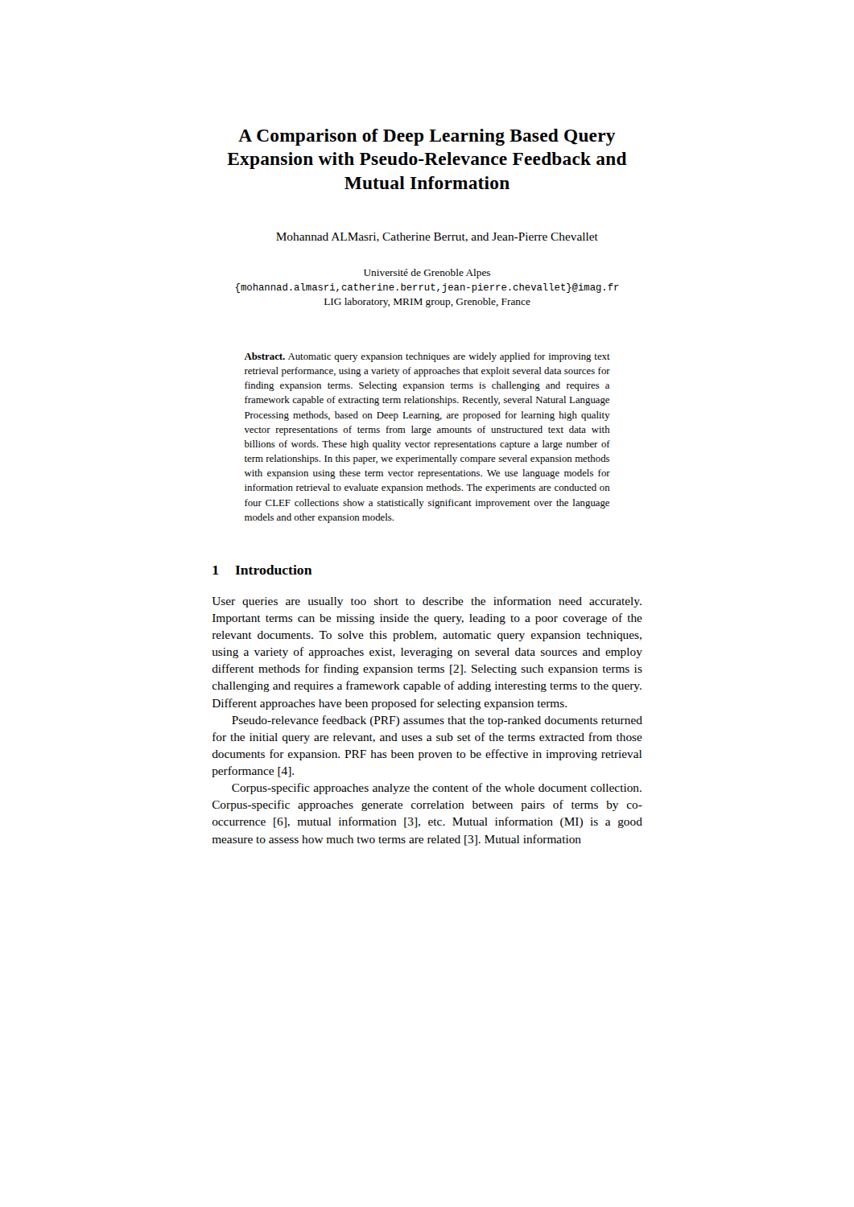A Comparison of Deep Learning Based Query
Expansion with Pseudo-Relevance Feedback and
Mutual Information
Mohannad ALMasri, Catherine Berrut, and Jean-Pierre Chevallet
Université de Grenoble Alpes
{mohannad.almasri,catherine.berrut,jean-pierre.chevallet}@imag.fr
LIG laboratory, MRIM group, Grenoble, France
Abstract. Automatic query expansion techniques are widely applied for improving text retrieval performance, using a variety of approaches that exploit several data sources for finding expansion terms. Selecting expansion terms is challenging and requires a framework capable of extracting term relationships. Recently, several Natural Language Processing methods, based on Deep Learning, are proposed for learning high quality vector representations of terms from large amounts of unstructured text data with billions of words. These high quality vector representations capture a large number of term relationships. In this paper, we experimentally compare several expansion methods with expansion using these term vector representations. We use language models for information retrieval to evaluate expansion methods. The experiments are conducted on four CLEF collections show a statistically significant improvement over the language models and other expansion models.
1 Introduction
User queries are usually too short to describe the information need accurately. Important terms can be missing inside the query, leading to a poor coverage of the relevant documents. To solve this problem, automatic query expansion techniques, using a variety of approaches exist, leveraging on several data sources and employ different methods for finding expansion terms [2]. Selecting such expansion terms is challenging and requires a framework capable of adding interesting terms to the query. Different approaches have been proposed for selecting expansion terms.
Pseudo-relevance feedback (PRF) assumes that the top-ranked documents returned for the initial query are relevant, and uses a sub set of the terms extracted from those documents for expansion. PRF has been proven to be effective in improving retrieval performance [4].
Corpus-specific approaches analyze the content of the whole document collection. Corpus-specific approaches generate correlation between pairs of terms by co-occurrence [6], mutual information [3], etc. Mutual information (MI) is a good measure to assess how much two terms are related [3]. Mutual information